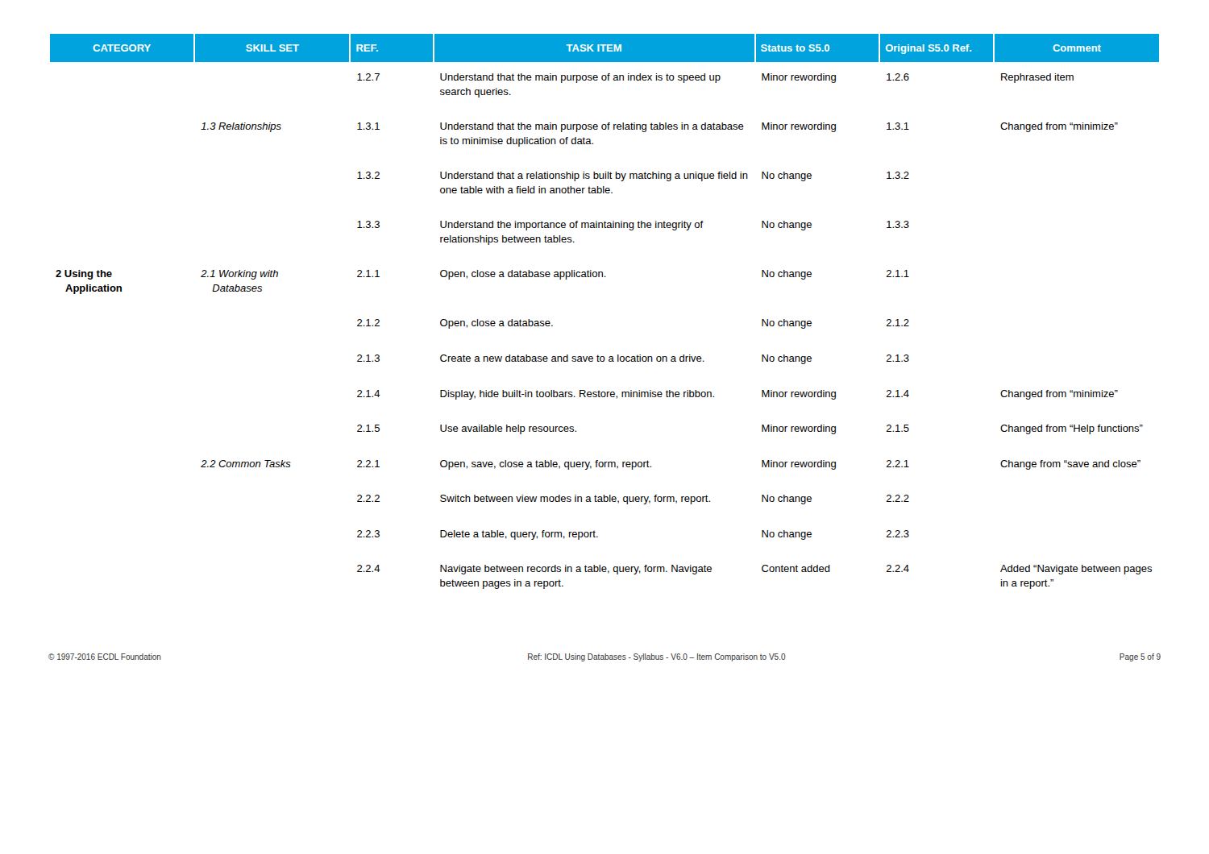| CATEGORY | SKILL SET | REF. | TASK ITEM | Status to S5.0 | Original S5.0 Ref. | Comment |
| --- | --- | --- | --- | --- | --- | --- |
| | | 1.2.7 | Understand that the main purpose of an index is to speed up search queries. | Minor rewording | 1.2.6 | Rephrased item |
| | 1.3 Relationships | 1.3.1 | Understand that the main purpose of relating tables in a database is to minimise duplication of data. | Minor rewording | 1.3.1 | Changed from “minimize” |
| | | 1.3.2 | Understand that a relationship is built by matching a unique field in one table with a field in another table. | No change | 1.3.2 | |
| | | 1.3.3 | Understand the importance of maintaining the integrity of relationships between tables. | No change | 1.3.3 | |
| 2 Using the Application | 2.1 Working with Databases | 2.1.1 | Open, close a database application. | No change | 2.1.1 | |
| | | 2.1.2 | Open, close a database. | No change | 2.1.2 | |
| | | 2.1.3 | Create a new database and save to a location on a drive. | No change | 2.1.3 | |
| | | 2.1.4 | Display, hide built-in toolbars. Restore, minimise the ribbon. | Minor rewording | 2.1.4 | Changed from “minimize” |
| | | 2.1.5 | Use available help resources. | Minor rewording | 2.1.5 | Changed from “Help functions” |
| | 2.2 Common Tasks | 2.2.1 | Open, save, close a table, query, form, report. | Minor rewording | 2.2.1 | Change from “save and close” |
| | | 2.2.2 | Switch between view modes in a table, query, form, report. | No change | 2.2.2 | |
| | | 2.2.3 | Delete a table, query, form, report. | No change | 2.2.3 | |
| | | 2.2.4 | Navigate between records in a table, query, form. Navigate between pages in a report. | Content added | 2.2.4 | Added “Navigate between pages in a report.” |
© 1997-2016 ECDL Foundation
Ref: ICDL Using Databases - Syllabus - V6.0 – Item Comparison to V5.0
Page 5 of 9